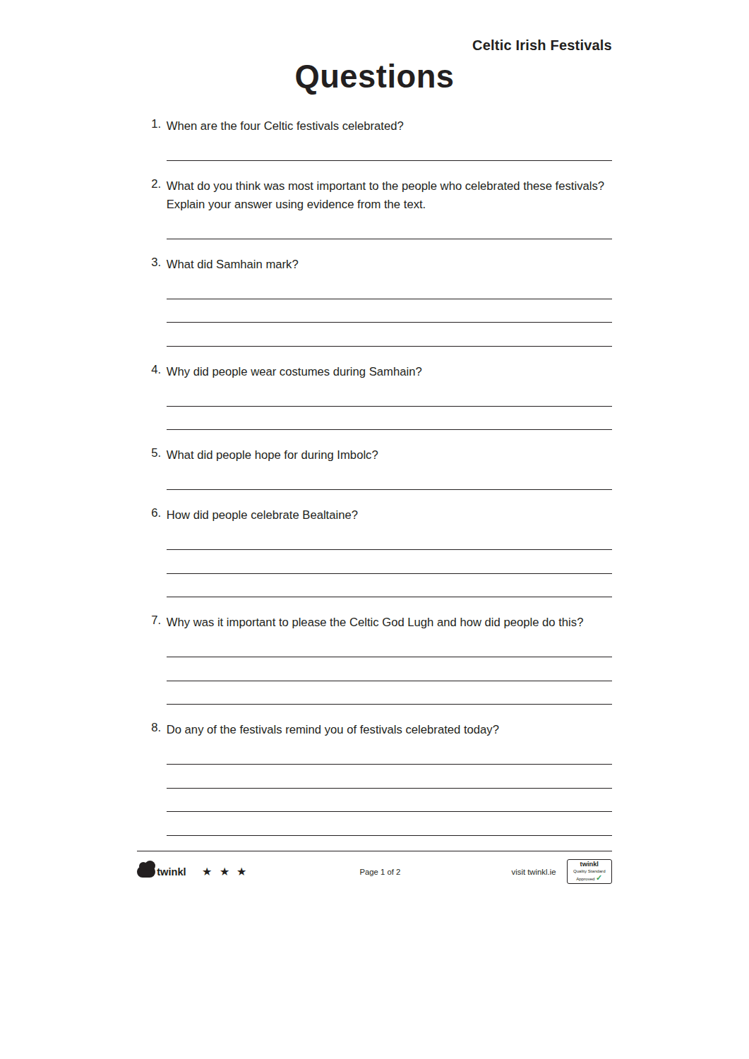Celtic Irish Festivals
Questions
When are the four Celtic festivals celebrated?
What do you think was most important to the people who celebrated these festivals? Explain your answer using evidence from the text.
What did Samhain mark?
Why did people wear costumes during Samhain?
What did people hope for during Imbolc?
How did people celebrate Bealtaine?
Why was it important to please the Celtic God Lugh and how did people do this?
Do any of the festivals remind you of festivals celebrated today?
twinkl ★ ★ ★
Page 1 of 2
visit twinkl.ie twinkl Quality Standard
Approved ✓